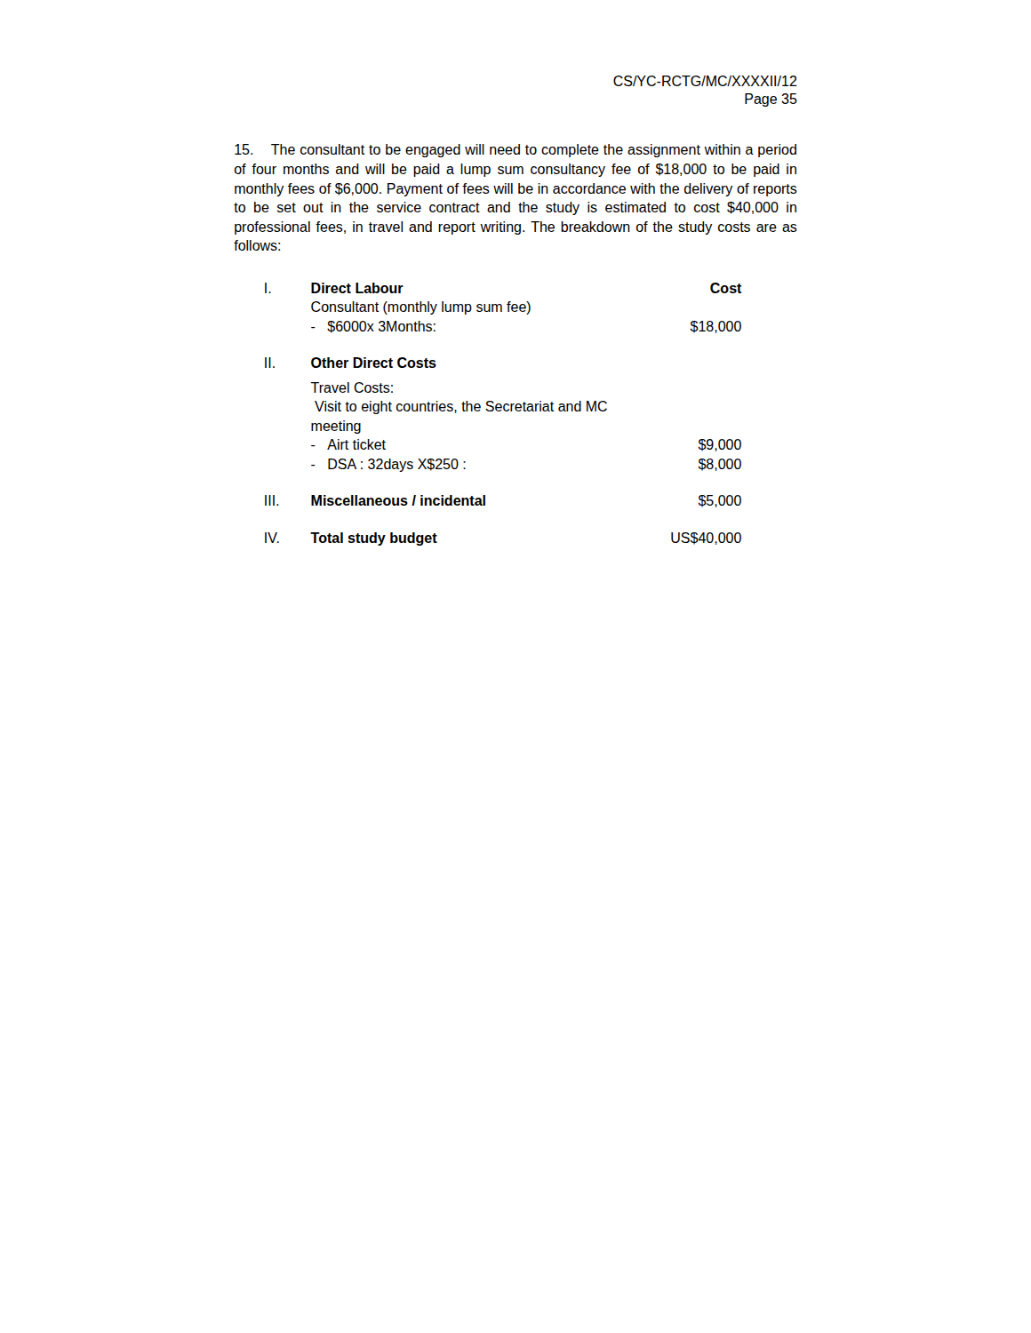CS/YC-RCTG/MC/XXXXII/12
Page 35
15. The consultant to be engaged will need to complete the assignment within a period of four months and will be paid a lump sum consultancy fee of $18,000 to be paid in monthly fees of $6,000. Payment of fees will be in accordance with the delivery of reports to be set out in the service contract and the study is estimated to cost $40,000 in professional fees, in travel and report writing. The breakdown of the study costs are as follows:
| I. | Direct Labour | Cost |
| | Consultant (monthly lump sum fee) | |
| | - $6000x 3Months: | $18,000 |
| II. | Other Direct Costs | |
| | Travel Costs: | |
| | Visit to eight countries, the Secretariat and MC meeting | |
| | - Airt ticket | $9,000 |
| | - DSA : 32days X$250 : | $8,000 |
| III. | Miscellaneous / incidental | $5,000 |
| IV. | Total study budget | US$40,000 |